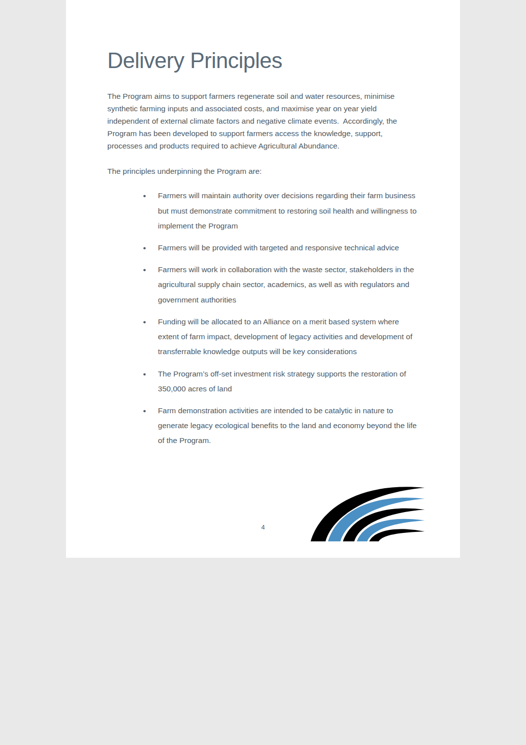Delivery Principles
The Program aims to support farmers regenerate soil and water resources, minimise synthetic farming inputs and associated costs, and maximise year on year yield independent of external climate factors and negative climate events. Accordingly, the Program has been developed to support farmers access the knowledge, support, processes and products required to achieve Agricultural Abundance.
The principles underpinning the Program are:
Farmers will maintain authority over decisions regarding their farm business but must demonstrate commitment to restoring soil health and willingness to implement the Program
Farmers will be provided with targeted and responsive technical advice
Farmers will work in collaboration with the waste sector, stakeholders in the agricultural supply chain sector, academics, as well as with regulators and government authorities
Funding will be allocated to an Alliance on a merit based system where extent of farm impact, development of legacy activities and development of transferrable knowledge outputs will be key considerations
The Program’s off-set investment risk strategy supports the restoration of 350,000 acres of land
Farm demonstration activities are intended to be catalytic in nature to generate legacy ecological benefits to the land and economy beyond the life of the Program.
4